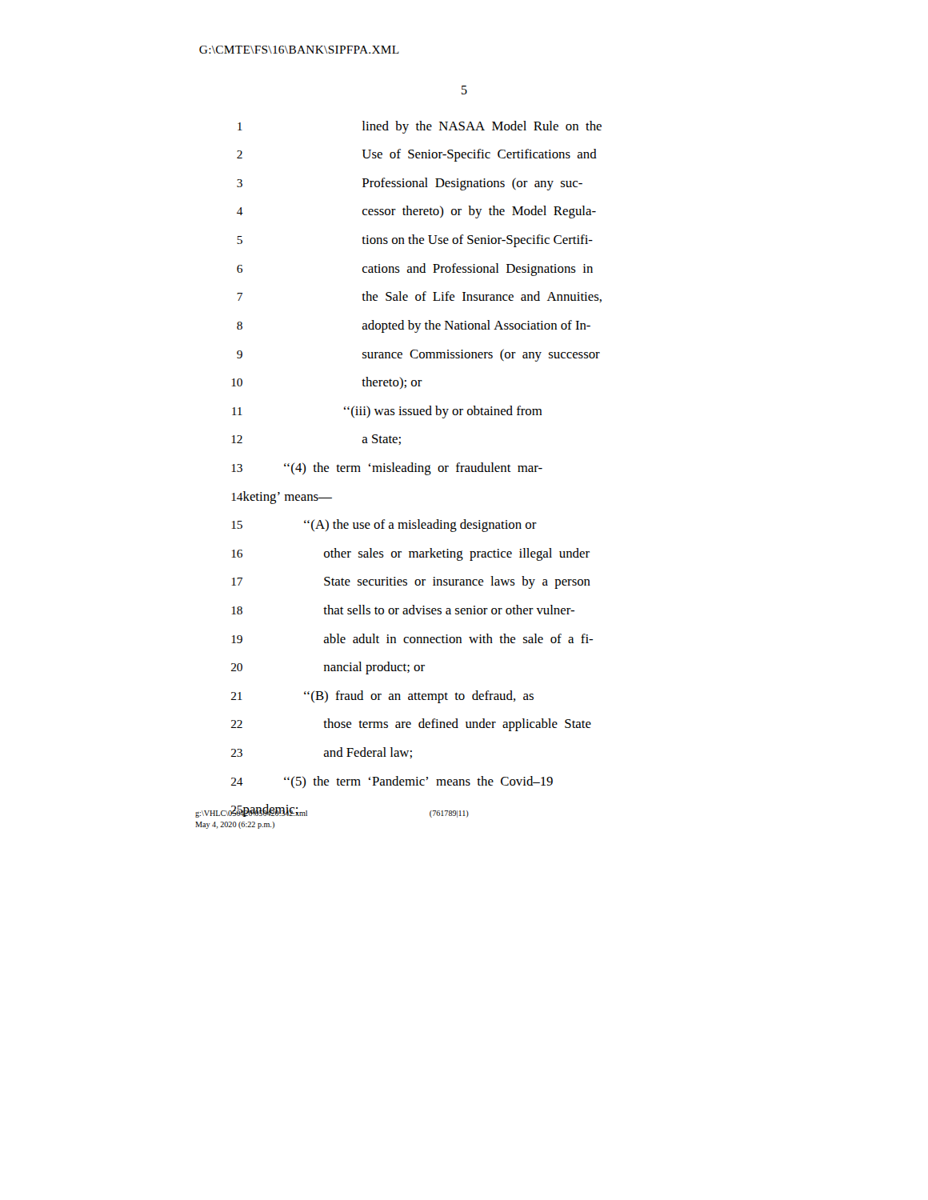G:\CMTE\FS\16\BANK\SIPFPA.XML
5
| 1 | lined by the NASAA Model Rule on the |
| 2 | Use of Senior-Specific Certifications and |
| 3 | Professional Designations (or any suc- |
| 4 | cessor thereto) or by the Model Regula- |
| 5 | tions on the Use of Senior-Specific Certifi- |
| 6 | cations and Professional Designations in |
| 7 | the Sale of Life Insurance and Annuities, |
| 8 | adopted by the National Association of In- |
| 9 | surance Commissioners (or any successor |
| 10 | thereto); or |
| 11 | ‘‘(iii) was issued by or obtained from |
| 12 | a State; |
| 13 | ‘‘(4) the term ‘misleading or fraudulent mar- |
| 14 | keting’ means— |
| 15 | ‘‘(A) the use of a misleading designation or |
| 16 | other sales or marketing practice illegal under |
| 17 | State securities or insurance laws by a person |
| 18 | that sells to or advises a senior or other vulner- |
| 19 | able adult in connection with the sale of a fi- |
| 20 | nancial product; or |
| 21 | ‘‘(B) fraud or an attempt to defraud, as |
| 22 | those terms are defined under applicable State |
| 23 | and Federal law; |
| 24 | ‘‘(5) the term ‘Pandemic’ means the Covid–19 |
| 25 | pandemic; |
g:\VHLC\050420\050420.342.xml(761789|11)
May 4, 2020 (6:22 p.m.)